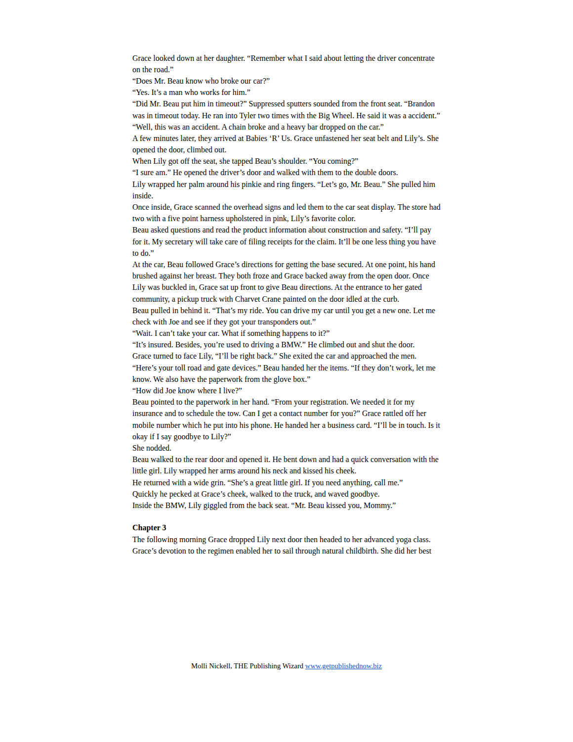Grace looked down at her daughter. “Remember what I said about letting the driver concentrate on the road.”
“Does Mr. Beau know who broke our car?”
“Yes. It’s a man who works for him.”
“Did Mr. Beau put him in timeout?” Suppressed sputters sounded from the front seat. “Brandon was in timeout today. He ran into Tyler two times with the Big Wheel. He said it was a accident.”
“Well, this was an accident. A chain broke and a heavy bar dropped on the car.”
A few minutes later, they arrived at Babies ‘R’ Us. Grace unfastened her seat belt and Lily’s. She opened the door, climbed out.
When Lily got off the seat, she tapped Beau’s shoulder. “You coming?”
“I sure am.” He opened the driver’s door and walked with them to the double doors.
Lily wrapped her palm around his pinkie and ring fingers. “Let’s go, Mr. Beau.” She pulled him inside.
Once inside, Grace scanned the overhead signs and led them to the car seat display. The store had two with a five point harness upholstered in pink, Lily’s favorite color.
Beau asked questions and read the product information about construction and safety. “I’ll pay for it. My secretary will take care of filing receipts for the claim. It’ll be one less thing you have to do.”
At the car, Beau followed Grace’s directions for getting the base secured. At one point, his hand brushed against her breast. They both froze and Grace backed away from the open door. Once Lily was buckled in, Grace sat up front to give Beau directions. At the entrance to her gated community, a pickup truck with Charvet Crane painted on the door idled at the curb.
Beau pulled in behind it. “That’s my ride. You can drive my car until you get a new one. Let me check with Joe and see if they got your transponders out.”
“Wait. I can’t take your car. What if something happens to it?”
“It’s insured. Besides, you’re used to driving a BMW.” He climbed out and shut the door.
Grace turned to face Lily, “I’ll be right back.” She exited the car and approached the men.
“Here’s your toll road and gate devices.” Beau handed her the items. “If they don’t work, let me know. We also have the paperwork from the glove box.”
“How did Joe know where I live?”
Beau pointed to the paperwork in her hand. “From your registration. We needed it for my insurance and to schedule the tow. Can I get a contact number for you?” Grace rattled off her mobile number which he put into his phone. He handed her a business card. “I’ll be in touch. Is it okay if I say goodbye to Lily?”
She nodded.
Beau walked to the rear door and opened it. He bent down and had a quick conversation with the little girl. Lily wrapped her arms around his neck and kissed his cheek.
He returned with a wide grin. “She’s a great little girl. If you need anything, call me.”
Quickly he pecked at Grace’s cheek, walked to the truck, and waved goodbye.
Inside the BMW, Lily giggled from the back seat. “Mr. Beau kissed you, Mommy.”
Chapter 3
The following morning Grace dropped Lily next door then headed to her advanced yoga class. Grace’s devotion to the regimen enabled her to sail through natural childbirth. She did her best
Molli Nickell, THE Publishing Wizard www.getpublishednow.biz